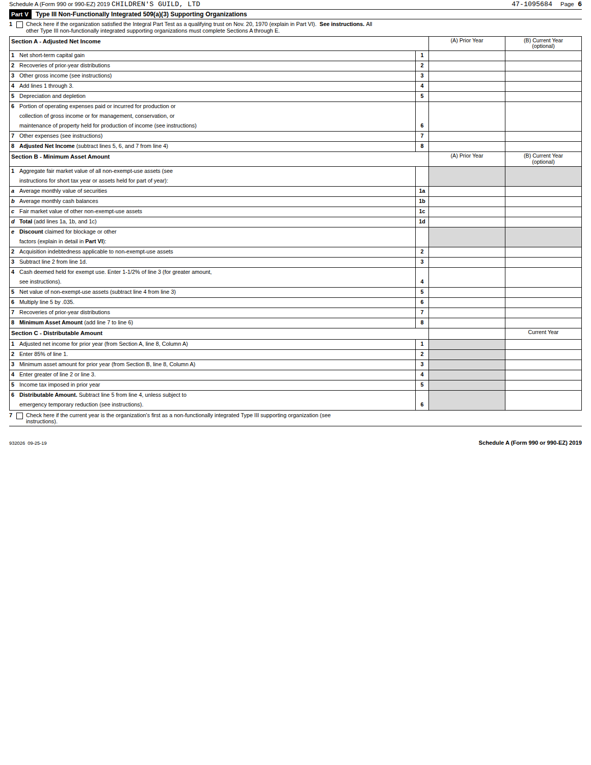Schedule A (Form 990 or 990-EZ) 2019 CHILDREN'S GUILD, LTD
47-1095684 Page 6
PartV
Type III Non-Functionally Integrated 509(a)(3) Supporting Organizations
1
Check here if the organization satisfied the Integral Part Test as a qualifying trust on Nov. 20, 1970 (explain in Part VI). See instructions. All
other Type III non-functionally integrated supporting organizations must complete Sections A through E.
| Section A - Adjusted Net Income | (A) Prior Year | (B) Current Year (optional) |
| --- | --- | --- |
| 1 Net short-term capital gain | 1 | | |
| 2 Recoveries of prior-year distributions | 2 | | |
| 3 Other gross income (see instructions) | 3 | | |
| 4 Add lines 1 through 3. | 4 | | |
| 5 Depreciation and depletion | 5 | | |
| 6 Portion of operating expenses paid or incurred for production or | | | |
| collection of gross income or for management, conservation, or | | | |
| maintenance of property held for production of income (see instructions) | 6 | | |
| 7 Other expenses (see instructions) | 7 | | |
| 8 Adjusted Net Income (subtract lines 5, 6, and 7 from line 4) | 8 | | |
| Section B - Minimum Asset Amount | (A) Prior Year | (B) Current Year (optional) |
| 1 Aggregate fair market value of all non-exempt-use assets (see | | | |
| instructions for short tax year or assets held for part of year): | | | |
| a Average monthly value of securities | 1a | | |
| b Average monthly cash balances | 1b | | |
| c Fair market value of other non-exempt-use assets | 1c | | |
| d Total (add lines 1a, 1b, and 1c) | 1d | | |
| e Discount claimed for blockage or other | | | |
| factors (explain in detail in Part VI ): | | | |
| 2 Acquisition indebtedness applicable to non-exempt-use assets | 2 | | |
| 3 Subtract line 2 from line 1d. | 3 | | |
| 4 Cash deemed held for exempt use. Enter 1-1/2% of line 3 (for greater amount, | | | |
| see instructions). | 4 | | |
| 5 Net value of non-exempt-use assets (subtract line 4 from line 3) | 5 | | |
| 6 Multiply line 5 by .035. | 6 | | |
| 7 Recoveries of prior-year distributions | 7 | | |
| 8 Minimum Asset Amount (add line 7 to line 6) | 8 | | |
| Section C - Distributable Amount | | Current Year |
| 1 Adjusted net income for prior year (from Section A, line 8, Column A) | 1 | | |
| 2 Enter 85% of line 1. | 2 | | |
| 3 Minimum asset amount for prior year (from Section B, line 8, Column A) | 3 | | |
| 4 Enter greater of line 2 or line 3. | 4 | | |
| 5 Income tax imposed in prior year | 5 | | |
| 6 Distributable Amount. Subtract line 5 from line 4, unless subject to | | | |
| emergency temporary reduction (see instructions). | 6 | | |
7
Check here if the current year is the organization's first as a non-functionally integrated Type III supporting organization (see
instructions).
932026 09-25-19
Schedule A (Form 990 or 990-EZ) 2019